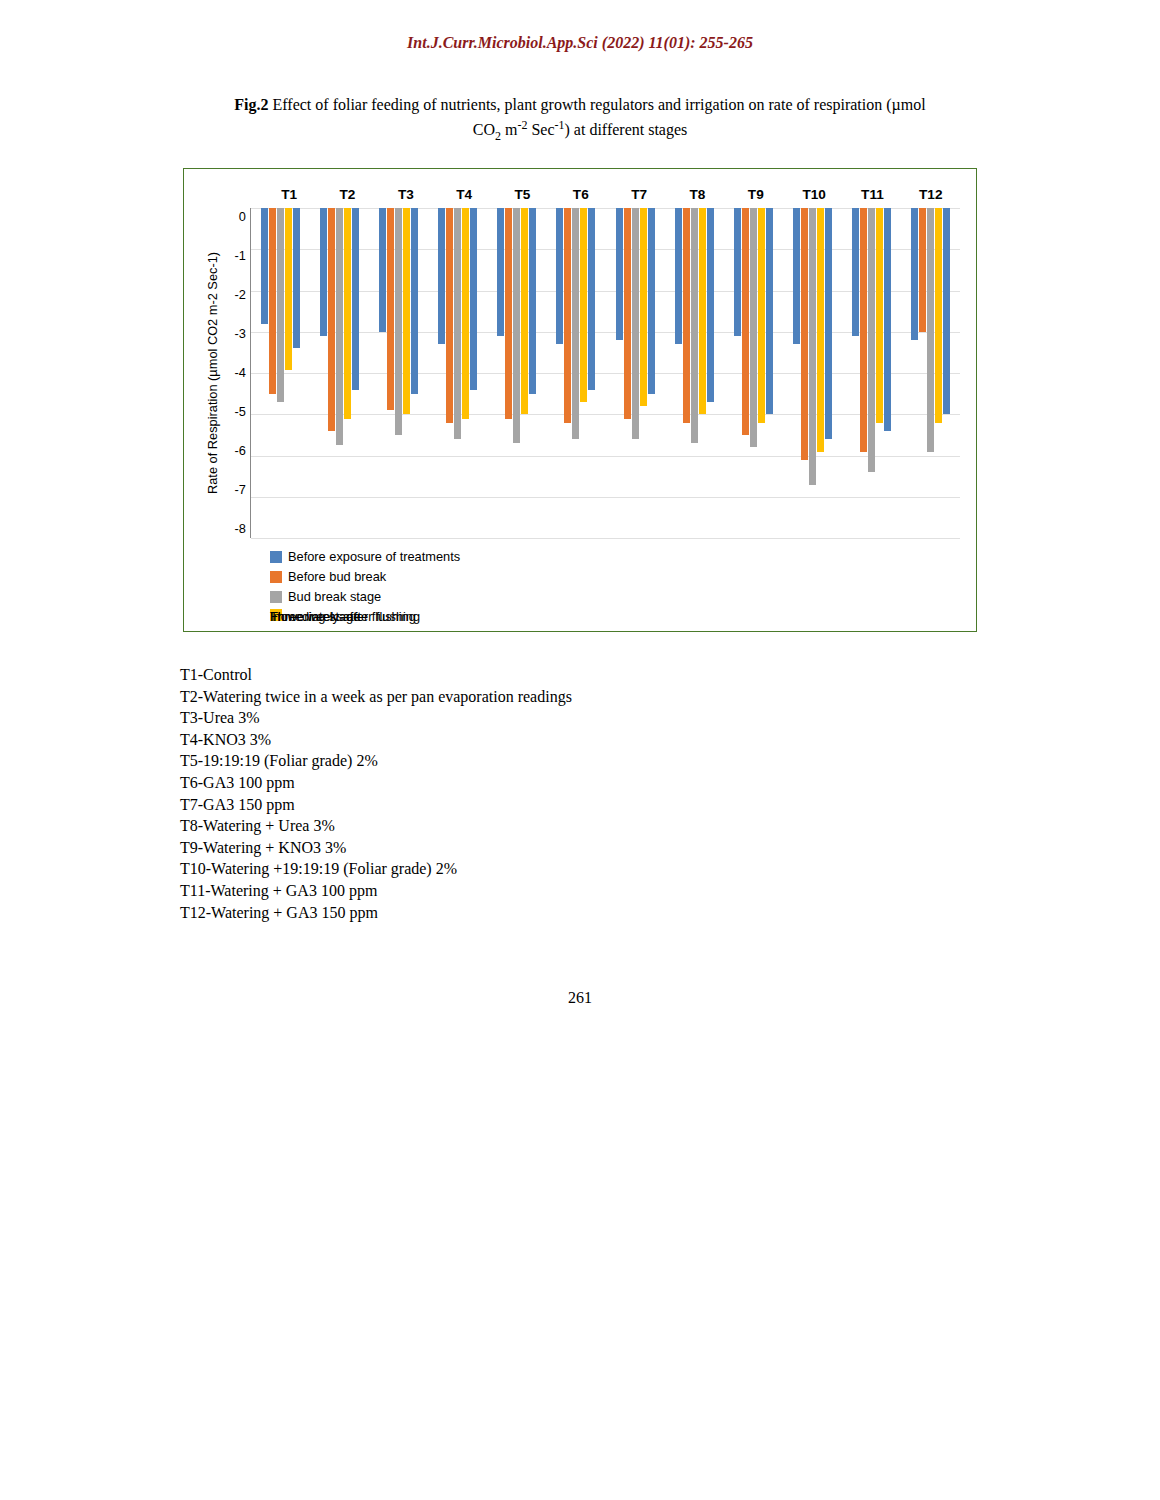Int.J.Curr.Microbiol.App.Sci (2022) 11(01): 255-265
Fig.2 Effect of foliar feeding of nutrients, plant growth regulators and irrigation on rate of respiration (µmol CO2 m-2 Sec-1) at different stages
T1 T2 T3 T4 T5 T6 T7 T8 T9 T10 T11 T12
Rate of Respiration (µmol CO2 m-2 Sec-1)
0
-1
-2
-3
-4
-5
-6
-7
-8
Before exposure of treatments
Before bud break
Bud break stage
Flowering stage Three weeks after flushing Immediately after flushing
T1-Control
T2-Watering twice in a week as per pan evaporation readings
T3-Urea 3%
T4-KNO3 3%
T5-19:19:19 (Foliar grade) 2%
T6-GA3 100 ppm
T7-GA3 150 ppm
T8-Watering + Urea 3%
T9-Watering + KNO3 3%
T10-Watering +19:19:19 (Foliar grade) 2%
T11-Watering + GA3 100 ppm
T12-Watering + GA3 150 ppm
261